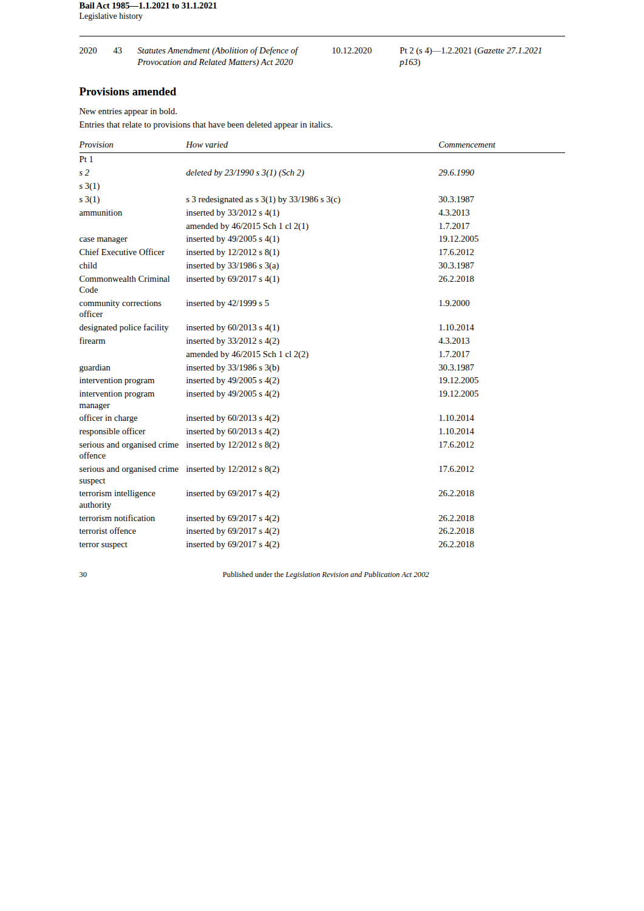Bail Act 1985—1.1.2021 to 31.1.2021
Legislative history
| 2020 | 43 | Statutes Amendment (Abolition of Defence of Provocation and Related Matters) Act 2020 | 10.12.2020 | Pt 2 (s 4)—1.2.2021 ( Gazette 27.1.2021 p163 ) |
Provisions amended
New entries appear in bold.
Entries that relate to provisions that have been deleted appear in italics.
| Provision | How varied | Commencement |
| --- | --- | --- |
| Pt 1 | | |
| s 2 | deleted by 23/1990 s 3(1) (Sch 2) | 29.6.1990 |
| s 3(1) | | |
| s 3(1) | s 3 redesignated as s 3(1) by 33/1986 s 3(c) | 30.3.1987 |
| ammunition | inserted by 33/2012 s 4(1) | 4.3.2013 |
| | amended by 46/2015 Sch 1 cl 2(1) | 1.7.2017 |
| case manager | inserted by 49/2005 s 4(1) | 19.12.2005 |
| Chief Executive Officer | inserted by 12/2012 s 8(1) | 17.6.2012 |
| child | inserted by 33/1986 s 3(a) | 30.3.1987 |
| Commonwealth Criminal Code | inserted by 69/2017 s 4(1) | 26.2.2018 |
| community corrections officer | inserted by 42/1999 s 5 | 1.9.2000 |
| designated police facility | inserted by 60/2013 s 4(1) | 1.10.2014 |
| firearm | inserted by 33/2012 s 4(2) | 4.3.2013 |
| | amended by 46/2015 Sch 1 cl 2(2) | 1.7.2017 |
| guardian | inserted by 33/1986 s 3(b) | 30.3.1987 |
| intervention program | inserted by 49/2005 s 4(2) | 19.12.2005 |
| intervention program manager | inserted by 49/2005 s 4(2) | 19.12.2005 |
| officer in charge | inserted by 60/2013 s 4(2) | 1.10.2014 |
| responsible officer | inserted by 60/2013 s 4(2) | 1.10.2014 |
| serious and organised crime offence | inserted by 12/2012 s 8(2) | 17.6.2012 |
| serious and organised crime suspect | inserted by 12/2012 s 8(2) | 17.6.2012 |
| terrorism intelligence authority | inserted by 69/2017 s 4(2) | 26.2.2018 |
| terrorism notification | inserted by 69/2017 s 4(2) | 26.2.2018 |
| terrorist offence | inserted by 69/2017 s 4(2) | 26.2.2018 |
| terror suspect | inserted by 69/2017 s 4(2) | 26.2.2018 |
30
Published under the Legislation Revision and Publication Act 2002